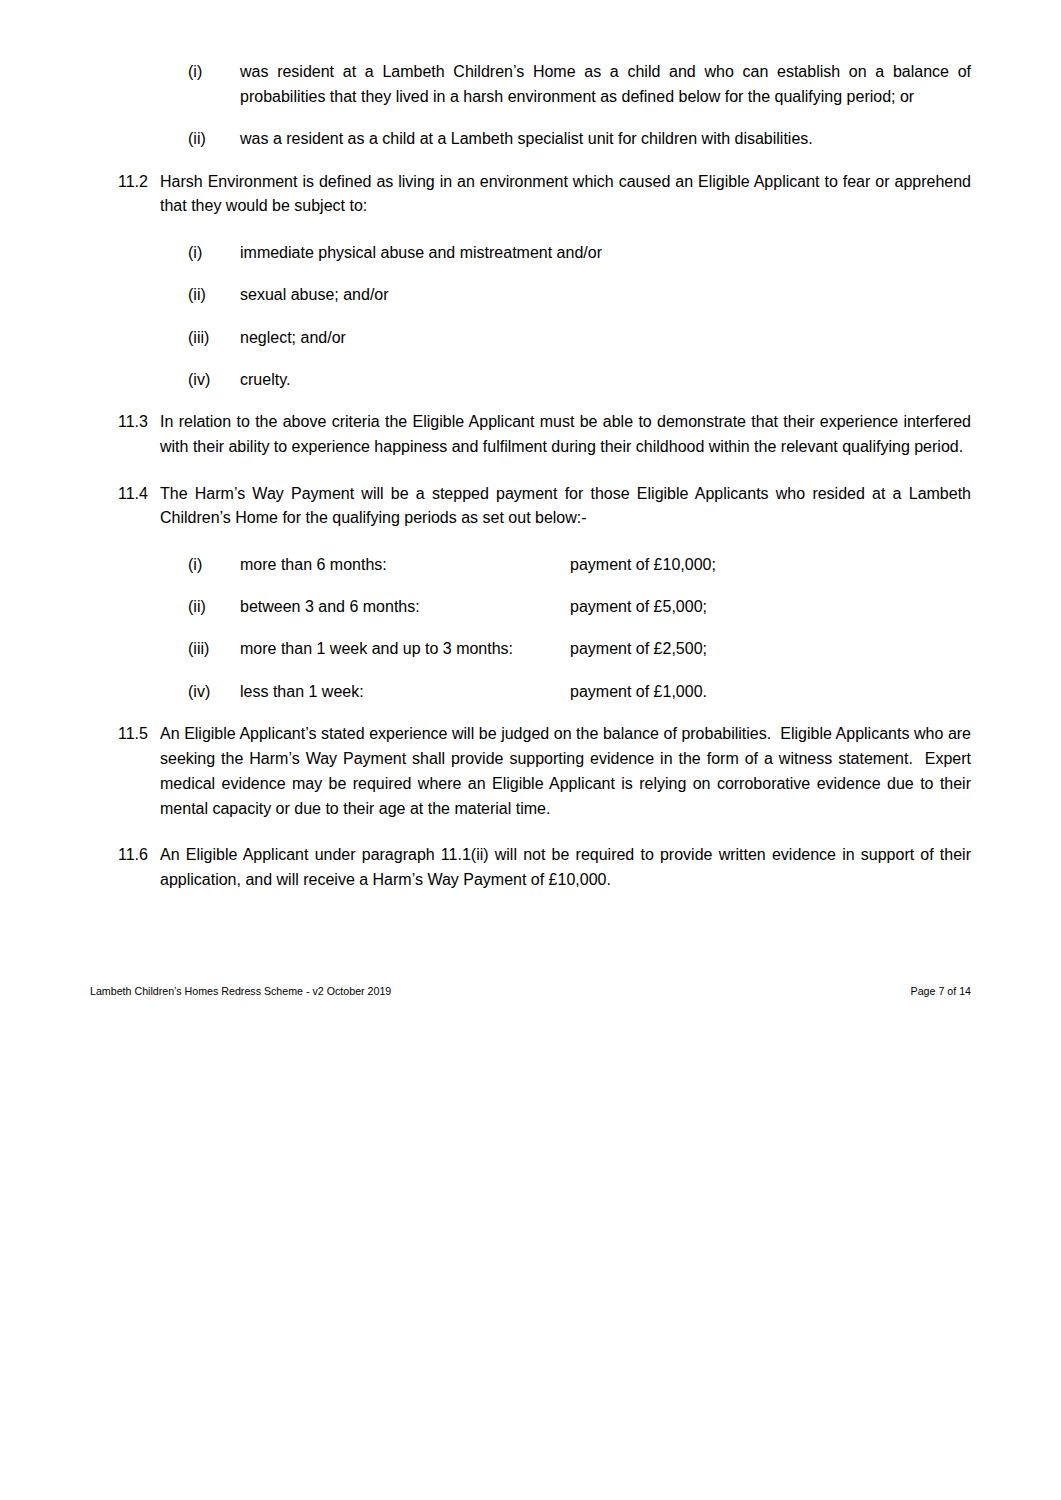(i)
was resident at a Lambeth Children’s Home as a child and who can establish on a balance of probabilities that they lived in a harsh environment as defined below for the qualifying period; or
(ii)
was a resident as a child at a Lambeth specialist unit for children with disabilities.
11.2
Harsh Environment is defined as living in an environment which caused an Eligible Applicant to fear or apprehend that they would be subject to:
(i)
immediate physical abuse and mistreatment and/or
(ii)
sexual abuse; and/or
(iii)
neglect; and/or
(iv)
cruelty.
11.3
In relation to the above criteria the Eligible Applicant must be able to demonstrate that their experience interfered with their ability to experience happiness and fulfilment during their childhood within the relevant qualifying period.
11.4
The Harm’s Way Payment will be a stepped payment for those Eligible Applicants who resided at a Lambeth Children’s Home for the qualifying periods as set out below:-
(i)
more than 6 months:
payment of £10,000;
(ii)
between 3 and 6 months:
payment of £5,000;
(iii)
more than 1 week and up to 3 months:
payment of £2,500;
(iv)
less than 1 week:
payment of £1,000.
11.5
An Eligible Applicant’s stated experience will be judged on the balance of probabilities. Eligible Applicants who are seeking the Harm’s Way Payment shall provide supporting evidence in the form of a witness statement. Expert medical evidence may be required where an Eligible Applicant is relying on corroborative evidence due to their mental capacity or due to their age at the material time.
11.6
An Eligible Applicant under paragraph 11.1(ii) will not be required to provide written evidence in support of their application, and will receive a Harm’s Way Payment of £10,000.
Lambeth Children’s Homes Redress Scheme - v2 October 2019 Page 7 of 14